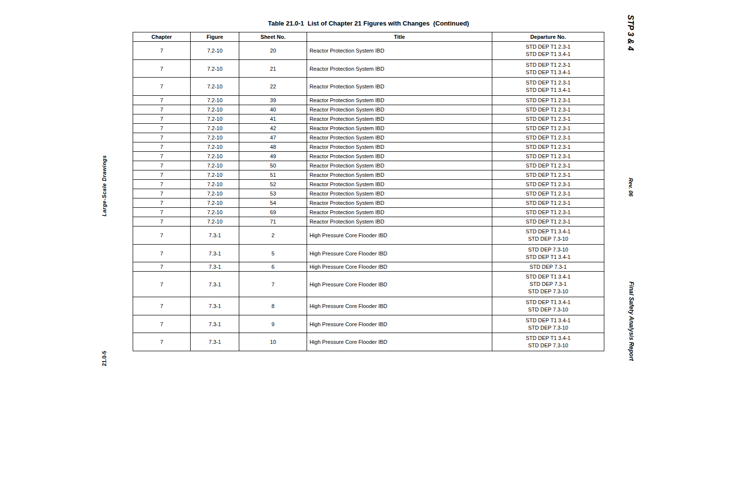Large-Scale Drawings
21.0-5
STP 3 & 4
Rev. 06
Final Safety Analysis Report
Table 21.0-1 List of Chapter 21 Figures with Changes (Continued)
| Chapter | Figure | Sheet No. | Title | Departure No. |
| --- | --- | --- | --- | --- |
| 7 | 7.2-10 | 20 | Reactor Protection System IBD | STD DEP T1 2.3-1 STD DEP T1 3.4-1 |
| 7 | 7.2-10 | 21 | Reactor Protection System IBD | STD DEP T1 2.3-1 STD DEP T1 3.4-1 |
| 7 | 7.2-10 | 22 | Reactor Protection System IBD | STD DEP T1 2.3-1 STD DEP T1 3.4-1 |
| 7 | 7.2-10 | 39 | Reactor Protection System IBD | STD DEP T1 2.3-1 |
| 7 | 7.2-10 | 40 | Reactor Protection System IBD | STD DEP T1 2.3-1 |
| 7 | 7.2-10 | 41 | Reactor Protection System IBD | STD DEP T1 2.3-1 |
| 7 | 7.2-10 | 42 | Reactor Protection System IBD | STD DEP T1 2.3-1 |
| 7 | 7.2-10 | 47 | Reactor Protection System IBD | STD DEP T1 2.3-1 |
| 7 | 7.2-10 | 48 | Reactor Protection System IBD | STD DEP T1 2.3-1 |
| 7 | 7.2-10 | 49 | Reactor Protection System IBD | STD DEP T1 2.3-1 |
| 7 | 7.2-10 | 50 | Reactor Protection System IBD | STD DEP T1 2.3-1 |
| 7 | 7.2-10 | 51 | Reactor Protection System IBD | STD DEP T1 2.3-1 |
| 7 | 7.2-10 | 52 | Reactor Protection System IBD | STD DEP T1 2.3-1 |
| 7 | 7.2-10 | 53 | Reactor Protection System IBD | STD DEP T1 2.3-1 |
| 7 | 7.2-10 | 54 | Reactor Protection System IBD | STD DEP T1 2.3-1 |
| 7 | 7.2-10 | 69 | Reactor Protection System IBD | STD DEP T1 2.3-1 |
| 7 | 7.2-10 | 71 | Reactor Protection System IBD | STD DEP T1 2.3-1 |
| 7 | 7.3-1 | 2 | High Pressure Core Flooder IBD | STD DEP T1 3.4-1 STD DEP 7.3-10 |
| 7 | 7.3-1 | 5 | High Pressure Core Flooder IBD | STD DEP 7.3-10 STD DEP T1 3.4-1 |
| 7 | 7.3-1 | 6 | High Pressure Core Flooder IBD | STD DEP 7.3-1 |
| 7 | 7.3-1 | 7 | High Pressure Core Flooder IBD | STD DEP T1 3.4-1 STD DEP 7.3-1 STD DEP 7.3-10 |
| 7 | 7.3-1 | 8 | High Pressure Core Flooder IBD | STD DEP T1 3.4-1 STD DEP 7.3-10 |
| 7 | 7.3-1 | 9 | High Pressure Core Flooder IBD | STD DEP T1 3.4-1 STD DEP 7.3-10 |
| 7 | 7.3-1 | 10 | High Pressure Core Flooder IBD | STD DEP T1 3.4-1 STD DEP 7.3-10 |